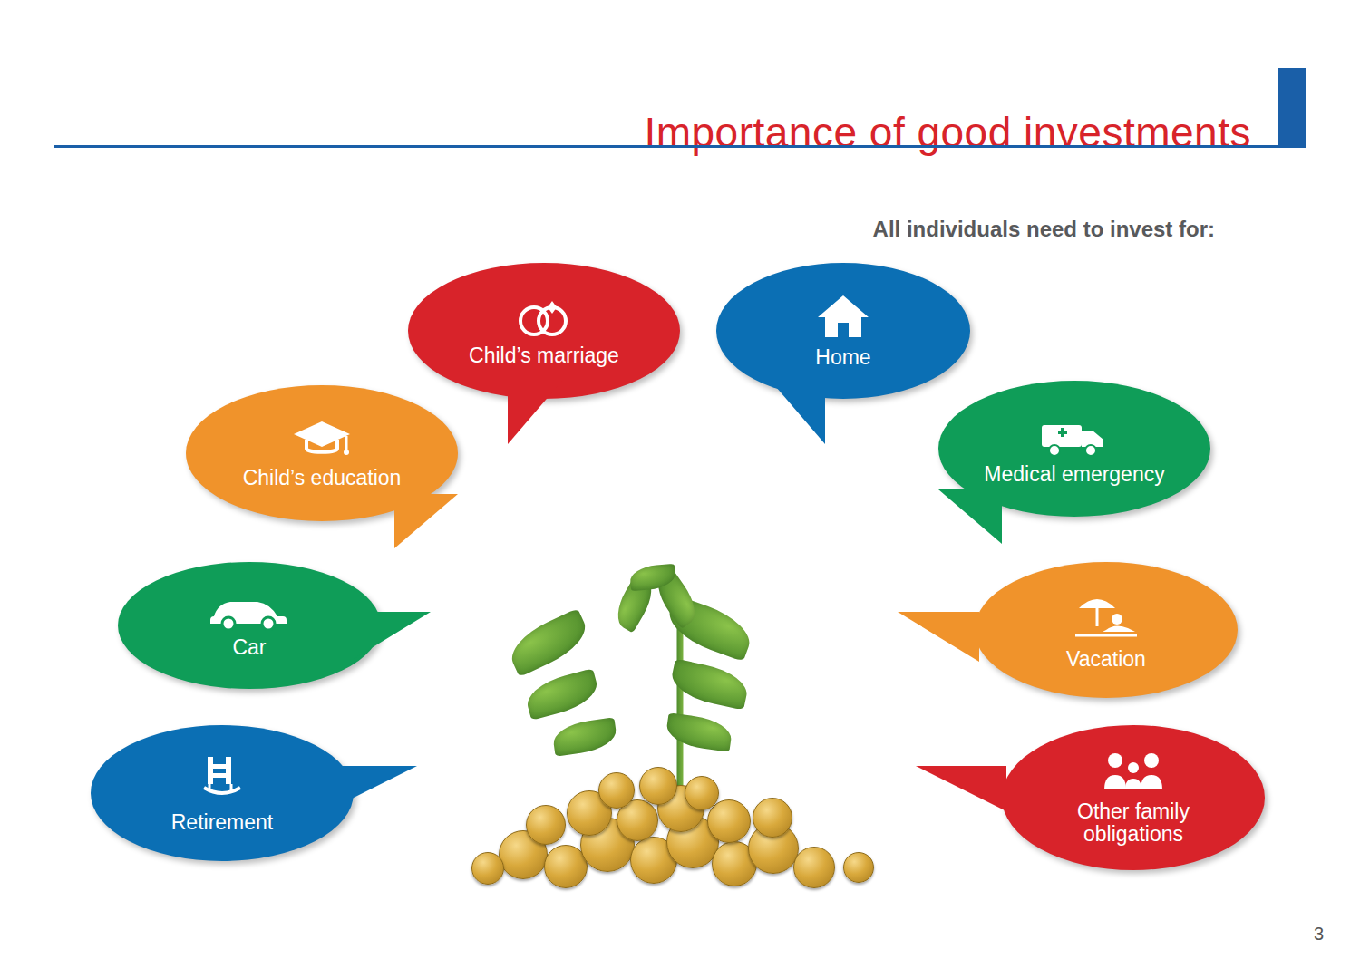Importance of good investments
All individuals need to invest for:
Child’s marriage
Home
Child’s education
Medical emergency
Car
Vacation
Retirement
Other family
obligations
3